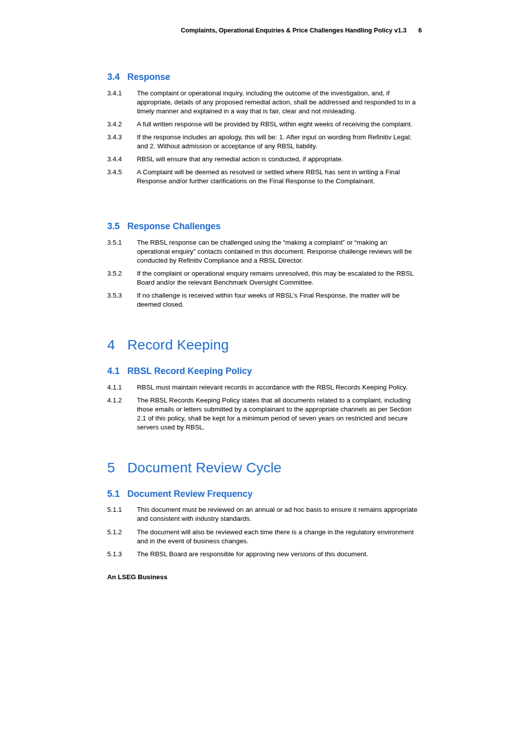Complaints, Operational Enquiries & Price Challenges Handling Policy v1.3 6
3.4 Response
3.4.1
The complaint or operational inquiry, including the outcome of the investigation, and, if appropriate, details of any proposed remedial action, shall be addressed and responded to in a timely manner and explained in a way that is fair, clear and not misleading.
3.4.2
A full written response will be provided by RBSL within eight weeks of receiving the complaint.
3.4.3
If the response includes an apology, this will be: 1. After input on wording from Refinitiv Legal; and 2. Without admission or acceptance of any RBSL liability.
3.4.4
RBSL will ensure that any remedial action is conducted, if appropriate.
3.4.5
A Complaint will be deemed as resolved or settled where RBSL has sent in writing a Final Response and/or further clarifications on the Final Response to the Complainant.
3.5 Response Challenges
3.5.1
The RBSL response can be challenged using the “making a complaint” or “making an operational enquiry” contacts contained in this document. Response challenge reviews will be conducted by Refinitiv Compliance and a RBSL Director.
3.5.2
If the complaint or operational enquiry remains unresolved, this may be escalated to the RBSL Board and/or the relevant Benchmark Oversight Committee.
3.5.3
If no challenge is received within four weeks of RBSL’s Final Response, the matter will be deemed closed.
4 Record Keeping
4.1 RBSL Record Keeping Policy
4.1.1
RBSL must maintain relevant records in accordance with the RBSL Records Keeping Policy.
4.1.2
The RBSL Records Keeping Policy states that all documents related to a complaint, including those emails or letters submitted by a complainant to the appropriate channels as per Section 2.1 of this policy, shall be kept for a minimum period of seven years on restricted and secure servers used by RBSL.
5 Document Review Cycle
5.1 Document Review Frequency
5.1.1
This document must be reviewed on an annual or ad hoc basis to ensure it remains appropriate and consistent with industry standards.
5.1.2
The document will also be reviewed each time there is a change in the regulatory environment and in the event of business changes.
5.1.3
The RBSL Board are responsible for approving new versions of this document.
An LSEG Business